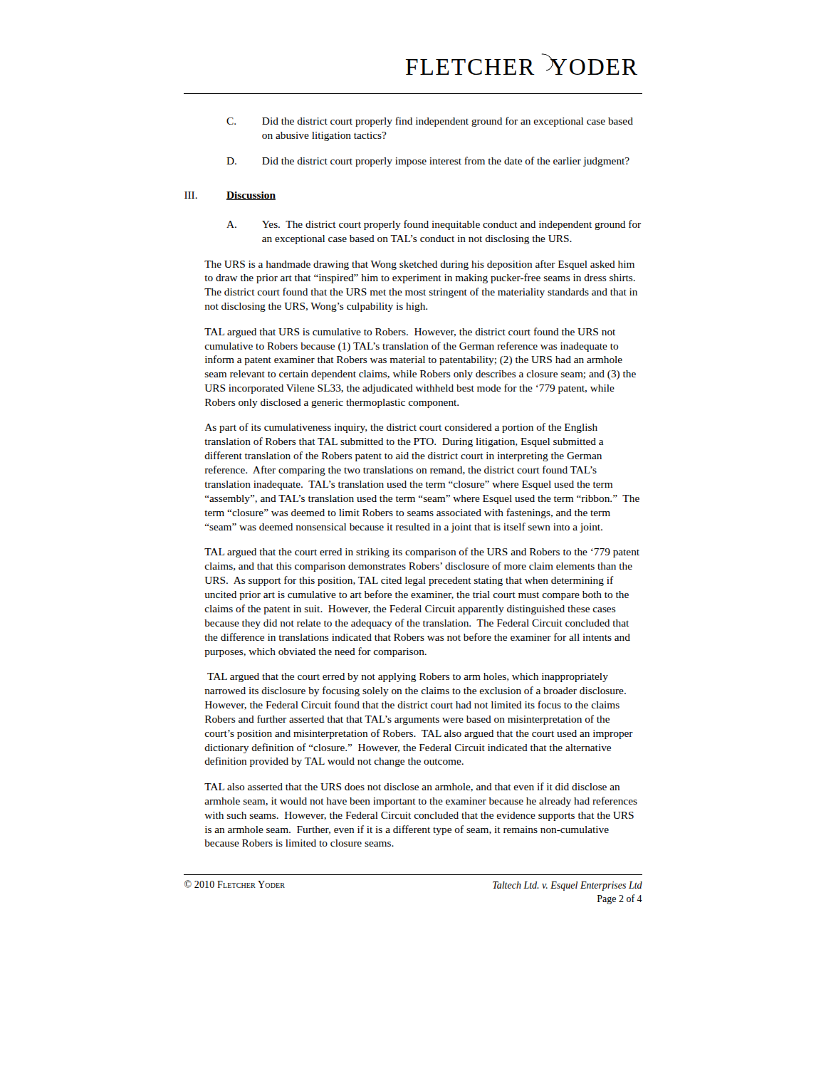FLETCHER YODER
C.
Did the district court properly find independent ground for an exceptional case based on abusive litigation tactics?
D.
Did the district court properly impose interest from the date of the earlier judgment?
III.
Discussion
A.
Yes. The district court properly found inequitable conduct and independent ground for an exceptional case based on TAL’s conduct in not disclosing the URS.
The URS is a handmade drawing that Wong sketched during his deposition after Esquel asked him to draw the prior art that “inspired” him to experiment in making pucker-free seams in dress shirts. The district court found that the URS met the most stringent of the materiality standards and that in not disclosing the URS, Wong’s culpability is high.
TAL argued that URS is cumulative to Robers. However, the district court found the URS not cumulative to Robers because (1) TAL’s translation of the German reference was inadequate to inform a patent examiner that Robers was material to patentability; (2) the URS had an armhole seam relevant to certain dependent claims, while Robers only describes a closure seam; and (3) the URS incorporated Vilene SL33, the adjudicated withheld best mode for the ‘779 patent, while Robers only disclosed a generic thermoplastic component.
As part of its cumulativeness inquiry, the district court considered a portion of the English translation of Robers that TAL submitted to the PTO. During litigation, Esquel submitted a different translation of the Robers patent to aid the district court in interpreting the German reference. After comparing the two translations on remand, the district court found TAL’s translation inadequate. TAL’s translation used the term “closure” where Esquel used the term “assembly”, and TAL’s translation used the term “seam” where Esquel used the term “ribbon.” The term “closure” was deemed to limit Robers to seams associated with fastenings, and the term “seam” was deemed nonsensical because it resulted in a joint that is itself sewn into a joint.
TAL argued that the court erred in striking its comparison of the URS and Robers to the ‘779 patent claims, and that this comparison demonstrates Robers’ disclosure of more claim elements than the URS. As support for this position, TAL cited legal precedent stating that when determining if uncited prior art is cumulative to art before the examiner, the trial court must compare both to the claims of the patent in suit. However, the Federal Circuit apparently distinguished these cases because they did not relate to the adequacy of the translation. The Federal Circuit concluded that the difference in translations indicated that Robers was not before the examiner for all intents and purposes, which obviated the need for comparison.
TAL argued that the court erred by not applying Robers to arm holes, which inappropriately narrowed its disclosure by focusing solely on the claims to the exclusion of a broader disclosure. However, the Federal Circuit found that the district court had not limited its focus to the claims Robers and further asserted that that TAL’s arguments were based on misinterpretation of the court’s position and misinterpretation of Robers. TAL also argued that the court used an improper dictionary definition of “closure.” However, the Federal Circuit indicated that the alternative definition provided by TAL would not change the outcome.
TAL also asserted that the URS does not disclose an armhole, and that even if it did disclose an armhole seam, it would not have been important to the examiner because he already had references with such seams. However, the Federal Circuit concluded that the evidence supports that the URS is an armhole seam. Further, even if it is a different type of seam, it remains non-cumulative because Robers is limited to closure seams.
© 2010 Fletcher Yoder
Taltech Ltd. v. Esquel Enterprises Ltd
Page 2 of 4